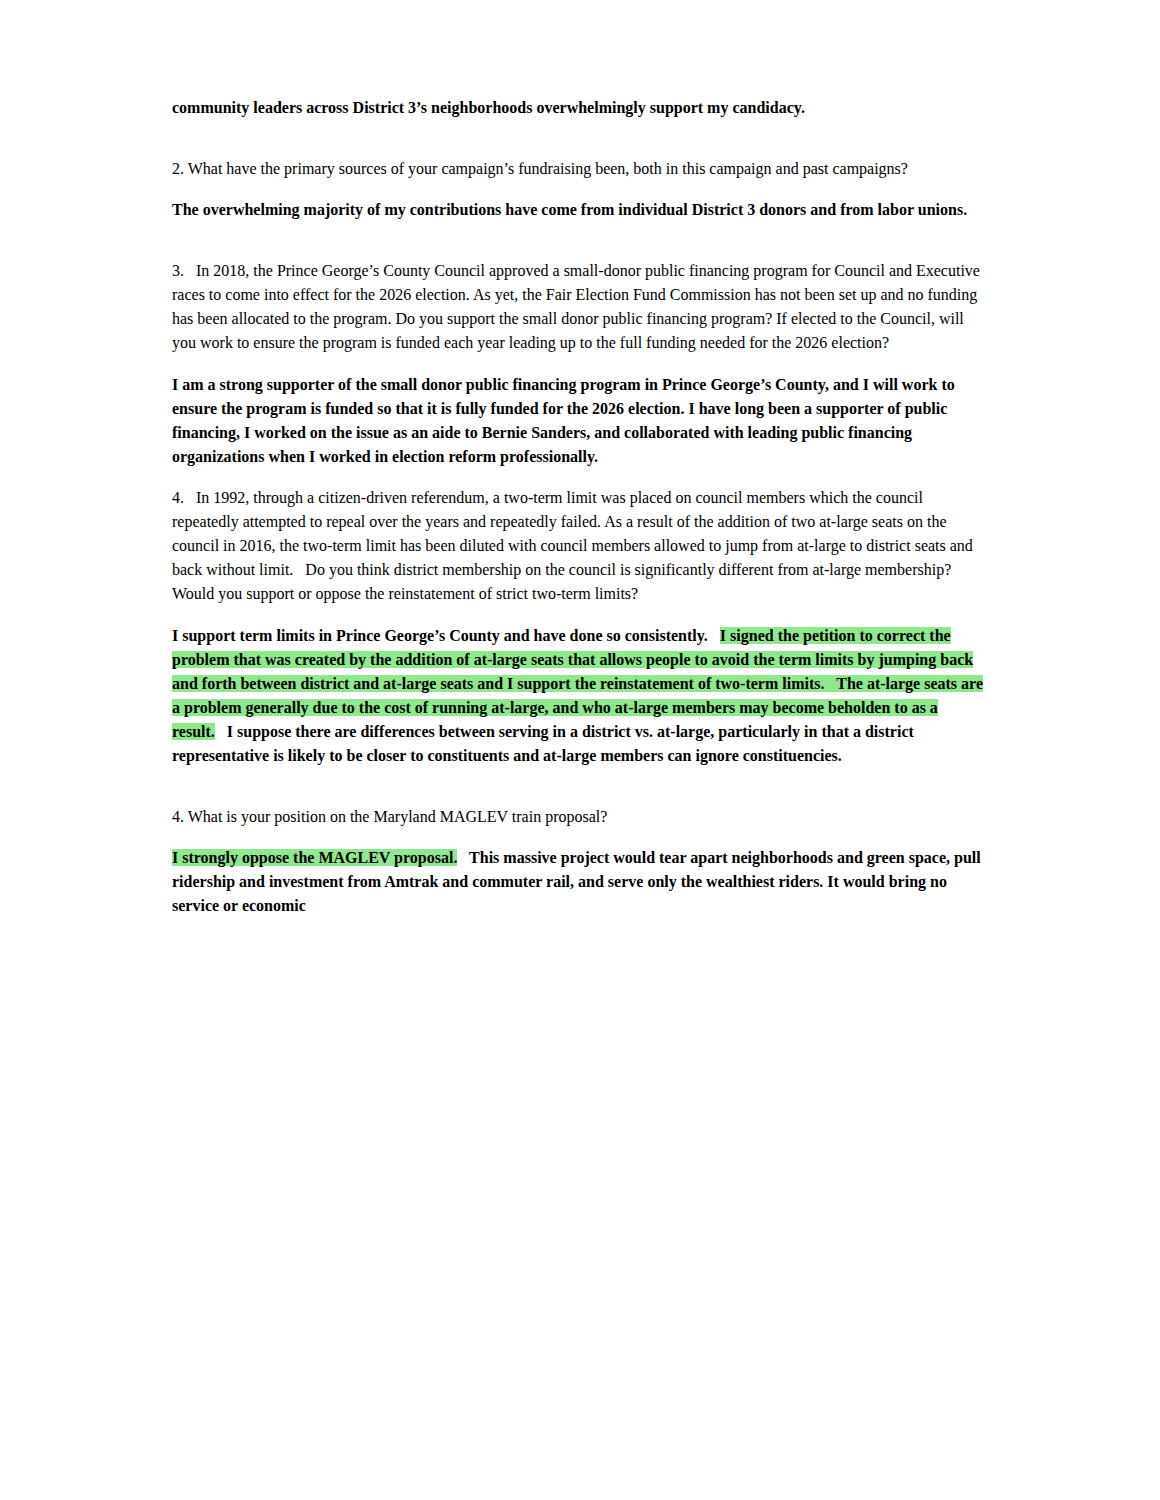community leaders across District 3’s neighborhoods overwhelmingly support my candidacy.
2. What have the primary sources of your campaign’s fundraising been, both in this campaign and past campaigns?
The overwhelming majority of my contributions have come from individual District 3 donors and from labor unions.
3. In 2018, the Prince George’s County Council approved a small-donor public financing program for Council and Executive races to come into effect for the 2026 election. As yet, the Fair Election Fund Commission has not been set up and no funding has been allocated to the program. Do you support the small donor public financing program? If elected to the Council, will you work to ensure the program is funded each year leading up to the full funding needed for the 2026 election?
I am a strong supporter of the small donor public financing program in Prince George’s County, and I will work to ensure the program is funded so that it is fully funded for the 2026 election. I have long been a supporter of public financing, I worked on the issue as an aide to Bernie Sanders, and collaborated with leading public financing organizations when I worked in election reform professionally.
4. In 1992, through a citizen-driven referendum, a two-term limit was placed on council members which the council repeatedly attempted to repeal over the years and repeatedly failed. As a result of the addition of two at-large seats on the council in 2016, the two-term limit has been diluted with council members allowed to jump from at-large to district seats and back without limit. Do you think district membership on the council is significantly different from at-large membership? Would you support or oppose the reinstatement of strict two-term limits?
I support term limits in Prince George’s County and have done so consistently. I signed the petition to correct the problem that was created by the addition of at-large seats that allows people to avoid the term limits by jumping back and forth between district and at-large seats and I support the reinstatement of two-term limits. The at-large seats are a problem generally due to the cost of running at-large, and who at-large members may become beholden to as a result. I suppose there are differences between serving in a district vs. at-large, particularly in that a district representative is likely to be closer to constituents and at-large members can ignore constituencies.
4. What is your position on the Maryland MAGLEV train proposal?
I strongly oppose the MAGLEV proposal. This massive project would tear apart neighborhoods and green space, pull ridership and investment from Amtrak and commuter rail, and serve only the wealthiest riders. It would bring no service or economic